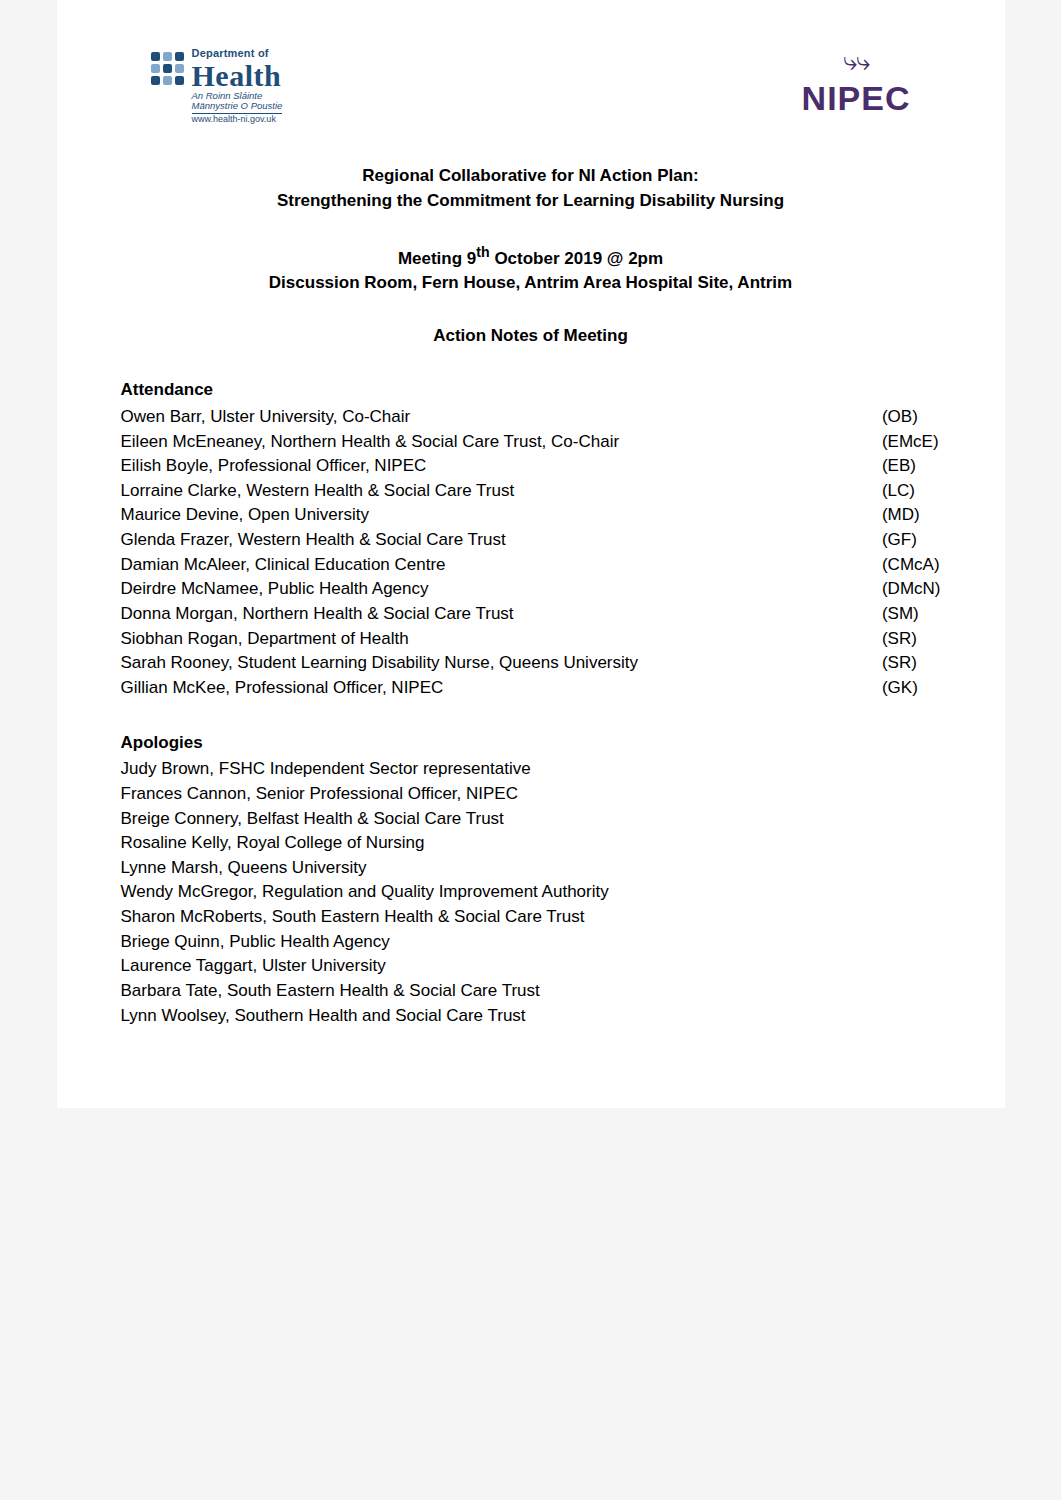Department of
Health
An Roinn Sláinte
Männystrie O Poustie
www.health-ni.gov.uk
⤷⤷
NIPEC
Regional Collaborative for NI Action Plan:
Strengthening the Commitment for Learning Disability Nursing
Meeting 9th October 2019 @ 2pm
Discussion Room, Fern House, Antrim Area Hospital Site, Antrim
Action Notes of Meeting
Attendance
| Owen Barr, Ulster University, Co-Chair | (OB) |
| Eileen McEneaney, Northern Health & Social Care Trust, Co-Chair | (EMcE) |
| Eilish Boyle, Professional Officer, NIPEC | (EB) |
| Lorraine Clarke, Western Health & Social Care Trust | (LC) |
| Maurice Devine, Open University | (MD) |
| Glenda Frazer, Western Health & Social Care Trust | (GF) |
| Damian McAleer, Clinical Education Centre | (CMcA) |
| Deirdre McNamee, Public Health Agency | (DMcN) |
| Donna Morgan, Northern Health & Social Care Trust | (SM) |
| Siobhan Rogan, Department of Health | (SR) |
| Sarah Rooney, Student Learning Disability Nurse, Queens University | (SR) |
| Gillian McKee, Professional Officer, NIPEC | (GK) |
Apologies
Judy Brown, FSHC Independent Sector representative
Frances Cannon, Senior Professional Officer, NIPEC
Breige Connery, Belfast Health & Social Care Trust
Rosaline Kelly, Royal College of Nursing
Lynne Marsh, Queens University
Wendy McGregor, Regulation and Quality Improvement Authority
Sharon McRoberts, South Eastern Health & Social Care Trust
Briege Quinn, Public Health Agency
Laurence Taggart, Ulster University
Barbara Tate, South Eastern Health & Social Care Trust
Lynn Woolsey, Southern Health and Social Care Trust